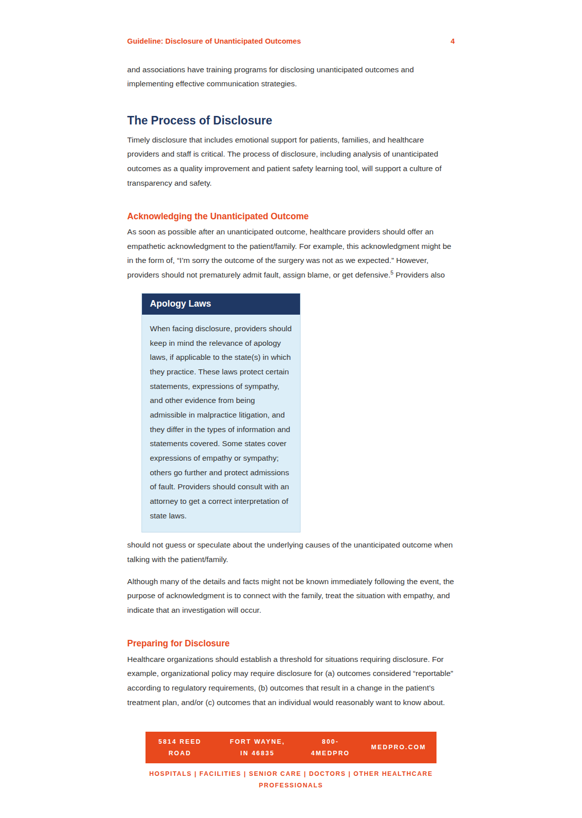Guideline: Disclosure of Unanticipated Outcomes
4
and associations have training programs for disclosing unanticipated outcomes and implementing effective communication strategies.
The Process of Disclosure
Timely disclosure that includes emotional support for patients, families, and healthcare providers and staff is critical. The process of disclosure, including analysis of unanticipated outcomes as a quality improvement and patient safety learning tool, will support a culture of transparency and safety.
Acknowledging the Unanticipated Outcome
As soon as possible after an unanticipated outcome, healthcare providers should offer an empathetic acknowledgment to the patient/family. For example, this acknowledgment might be in the form of, “I’m sorry the outcome of the surgery was not as we expected.” However, providers should not prematurely admit fault, assign blame, or get defensive.5 Providers also
Apology Laws
When facing disclosure, providers should keep in mind the relevance of apology laws, if applicable to the state(s) in which they practice. These laws protect certain statements, expressions of sympathy, and other evidence from being admissible in malpractice litigation, and they differ in the types of information and statements covered. Some states cover expressions of empathy or sympathy; others go further and protect admissions of fault. Providers should consult with an attorney to get a correct interpretation of state laws.
should not guess or speculate about the underlying causes of the unanticipated outcome when talking with the patient/family.
Although many of the details and facts might not be known immediately following the event, the purpose of acknowledgment is to connect with the family, treat the situation with empathy, and indicate that an investigation will occur.
Preparing for Disclosure
Healthcare organizations should establish a threshold for situations requiring disclosure. For example, organizational policy may require disclosure for (a) outcomes considered “reportable” according to regulatory requirements, (b) outcomes that result in a change in the patient’s treatment plan, and/or (c) outcomes that an individual would reasonably want to know about.
5814 REED ROAD FORT WAYNE, IN 46835800-4MEDPRO MEDPRO.COM
HOSPITALS | FACILITIES | SENIOR CARE | DOCTORS | OTHER HEALTHCARE PROFESSIONALS